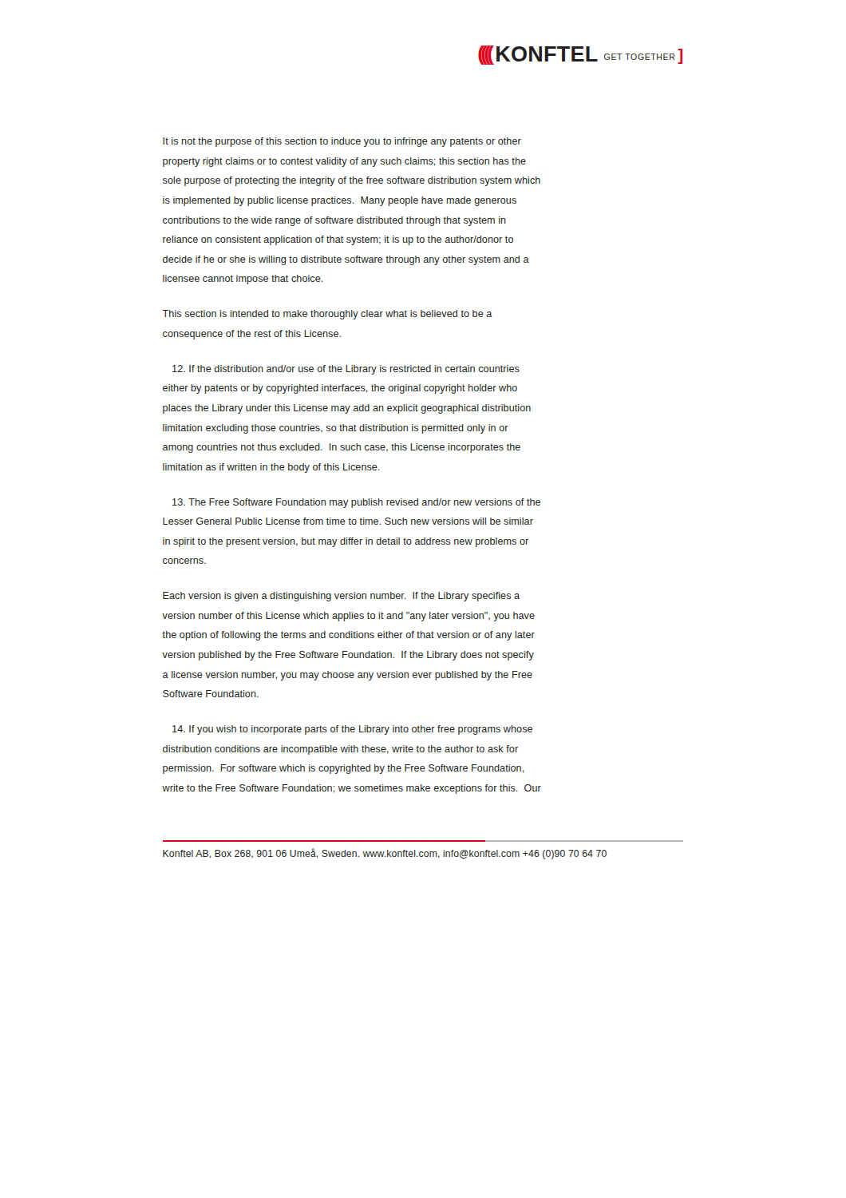(((( KONFTEL GET TOGETHER ]
It is not the purpose of this section to induce you to infringe any patents or other property right claims or to contest validity of any such claims; this section has the sole purpose of protecting the integrity of the free software distribution system which is implemented by public license practices. Many people have made generous contributions to the wide range of software distributed through that system in reliance on consistent application of that system; it is up to the author/donor to decide if he or she is willing to distribute software through any other system and a licensee cannot impose that choice.
This section is intended to make thoroughly clear what is believed to be a consequence of the rest of this License.
12. If the distribution and/or use of the Library is restricted in certain countries either by patents or by copyrighted interfaces, the original copyright holder who places the Library under this License may add an explicit geographical distribution limitation excluding those countries, so that distribution is permitted only in or among countries not thus excluded. In such case, this License incorporates the limitation as if written in the body of this License.
13. The Free Software Foundation may publish revised and/or new versions of the Lesser General Public License from time to time. Such new versions will be similar in spirit to the present version, but may differ in detail to address new problems or concerns.
Each version is given a distinguishing version number. If the Library specifies a version number of this License which applies to it and "any later version", you have the option of following the terms and conditions either of that version or of any later version published by the Free Software Foundation. If the Library does not specify a license version number, you may choose any version ever published by the Free Software Foundation.
14. If you wish to incorporate parts of the Library into other free programs whose distribution conditions are incompatible with these, write to the author to ask for permission. For software which is copyrighted by the Free Software Foundation, write to the Free Software Foundation; we sometimes make exceptions for this. Our
Konftel AB, Box 268, 901 06 Umeå, Sweden. www.konftel.com, info@konftel.com +46 (0)90 70 64 70